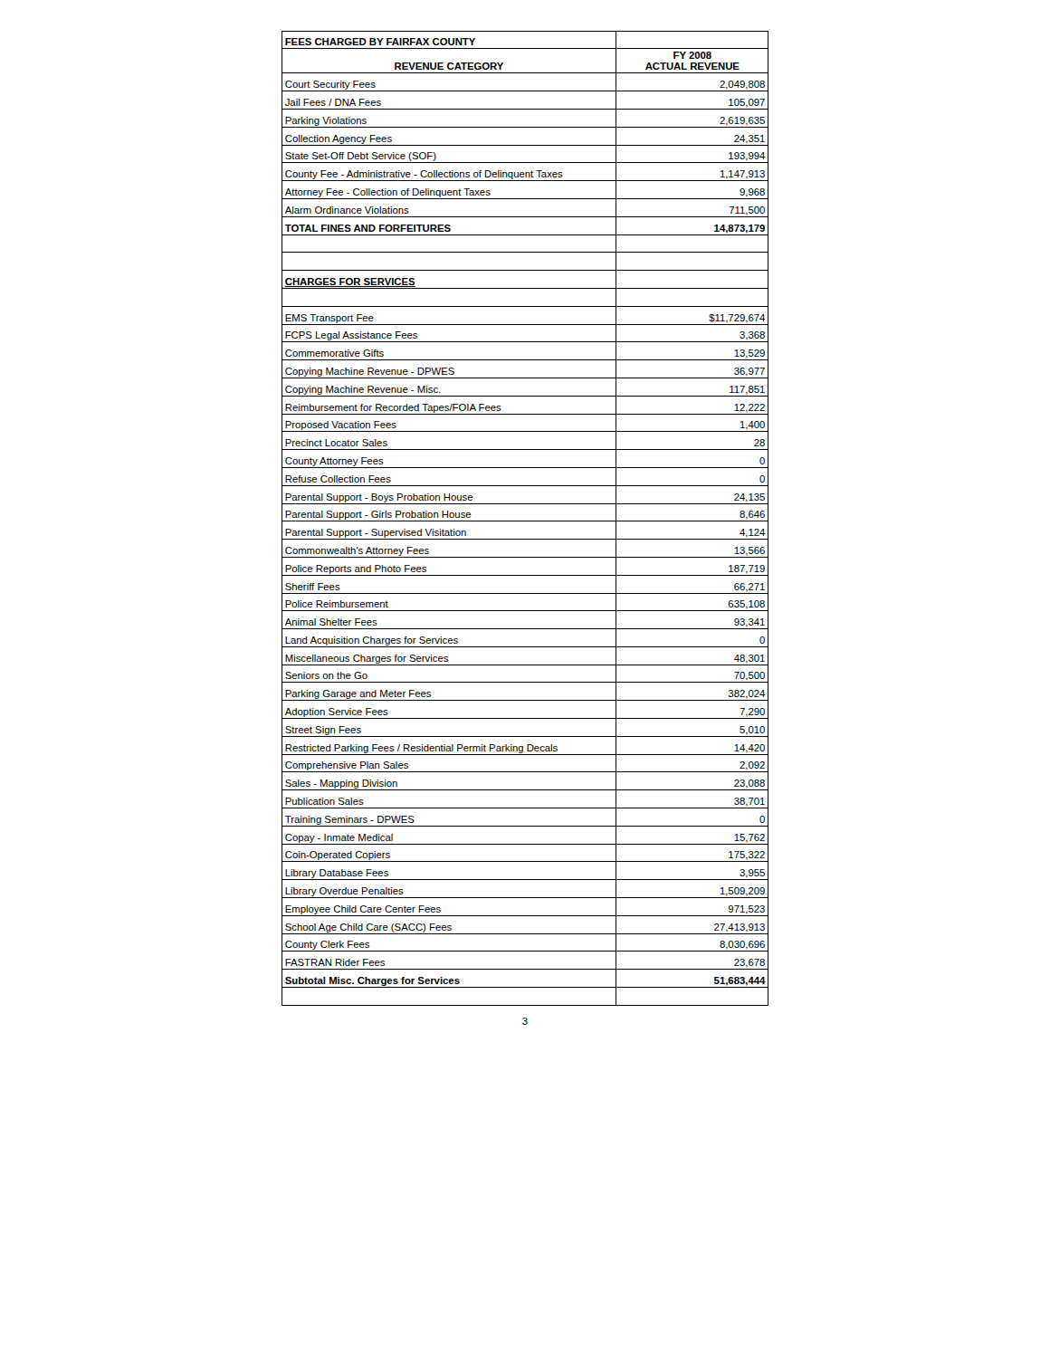| FEES CHARGED BY FAIRFAX COUNTY | |
| REVENUE CATEGORY | FY 2008 ACTUAL REVENUE |
| Court Security Fees | 2,049,808 |
| Jail Fees / DNA Fees | 105,097 |
| Parking Violations | 2,619,635 |
| Collection Agency Fees | 24,351 |
| State Set-Off Debt Service (SOF) | 193,994 |
| County Fee - Administrative - Collections of Delinquent Taxes | 1,147,913 |
| Attorney Fee - Collection of Delinquent Taxes | 9,968 |
| Alarm Ordinance Violations | 711,500 |
| TOTAL FINES AND FORFEITURES | 14,873,179 |
| CHARGES FOR SERVICES | |
| EMS Transport Fee | $11,729,674 |
| FCPS Legal Assistance Fees | 3,368 |
| Commemorative Gifts | 13,529 |
| Copying Machine Revenue - DPWES | 36,977 |
| Copying Machine Revenue - Misc. | 117,851 |
| Reimbursement for Recorded Tapes/FOIA Fees | 12,222 |
| Proposed Vacation Fees | 1,400 |
| Precinct Locator Sales | 28 |
| County Attorney Fees | 0 |
| Refuse Collection Fees | 0 |
| Parental Support - Boys Probation House | 24,135 |
| Parental Support - Girls Probation House | 8,646 |
| Parental Support - Supervised Visitation | 4,124 |
| Commonwealth's Attorney Fees | 13,566 |
| Police Reports and Photo Fees | 187,719 |
| Sheriff Fees | 66,271 |
| Police Reimbursement | 635,108 |
| Animal Shelter Fees | 93,341 |
| Land Acquisition Charges for Services | 0 |
| Miscellaneous Charges for Services | 48,301 |
| Seniors on the Go | 70,500 |
| Parking Garage and Meter Fees | 382,024 |
| Adoption Service Fees | 7,290 |
| Street Sign Fees | 5,010 |
| Restricted Parking Fees / Residential Permit Parking Decals | 14,420 |
| Comprehensive Plan Sales | 2,092 |
| Sales - Mapping Division | 23,088 |
| Publication Sales | 38,701 |
| Training Seminars - DPWES | 0 |
| Copay - Inmate Medical | 15,762 |
| Coin-Operated Copiers | 175,322 |
| Library Database Fees | 3,955 |
| Library Overdue Penalties | 1,509,209 |
| Employee Child Care Center Fees | 971,523 |
| School Age Child Care (SACC) Fees | 27,413,913 |
| County Clerk Fees | 8,030,696 |
| FASTRAN Rider Fees | 23,678 |
| Subtotal Misc. Charges for Services | 51,683,444 |
3